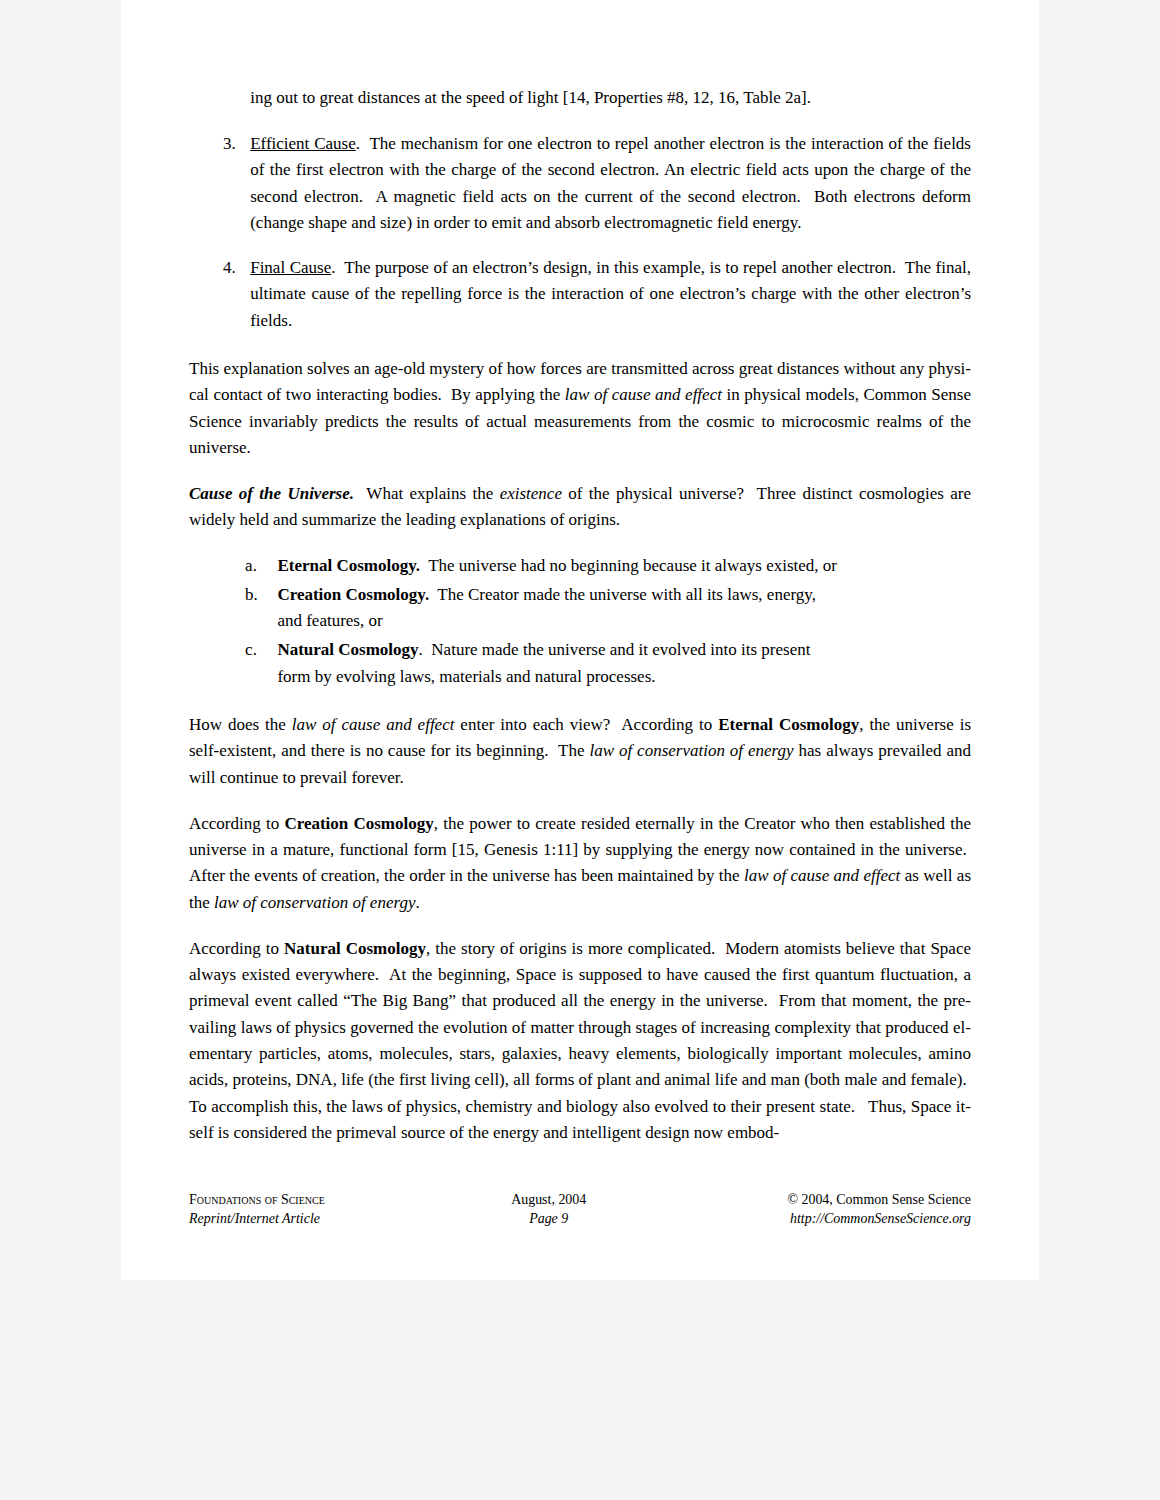ing out to great distances at the speed of light [14, Properties #8, 12, 16, Table 2a].
3. Efficient Cause. The mechanism for one electron to repel another electron is the interaction of the fields of the first electron with the charge of the second electron. An electric field acts upon the charge of the second electron. A magnetic field acts on the current of the second electron. Both electrons deform (change shape and size) in order to emit and absorb electromagnetic field energy.
4. Final Cause. The purpose of an electron’s design, in this example, is to repel another electron. The final, ultimate cause of the repelling force is the interaction of one electron’s charge with the other electron’s fields.
This explanation solves an age-old mystery of how forces are transmitted across great distances without any physical contact of two interacting bodies. By applying the law of cause and effect in physical models, Common Sense Science invariably predicts the results of actual measurements from the cosmic to microcosmic realms of the universe.
Cause of the Universe. What explains the existence of the physical universe? Three distinct cosmologies are widely held and summarize the leading explanations of origins.
a. Eternal Cosmology. The universe had no beginning because it always existed, or
b. Creation Cosmology. The Creator made the universe with all its laws, energy,and features, or
c. Natural Cosmology. Nature made the universe and it evolved into its presentform by evolving laws, materials and natural processes.
How does the law of cause and effect enter into each view? According to Eternal Cosmology, the universe is self-existent, and there is no cause for its beginning. The law of conservation of energy has always prevailed and will continue to prevail forever.
According to Creation Cosmology, the power to create resided eternally in the Creator who then established the universe in a mature, functional form [15, Genesis 1:11] by supplying the energy now contained in the universe. After the events of creation, the order in the universe has been maintained by the law of cause and effect as well as the law of conservation of energy.
According to Natural Cosmology, the story of origins is more complicated. Modern atomists believe that Space always existed everywhere. At the beginning, Space is supposed to have caused the first quantum fluctuation, a primeval event called “The Big Bang” that produced all the energy in the universe. From that moment, the prevailing laws of physics governed the evolution of matter through stages of increasing complexity that produced elementary particles, atoms, molecules, stars, galaxies, heavy elements, biologically important molecules, amino acids, proteins, DNA, life (the first living cell), all forms of plant and animal life and man (both male and female). To accomplish this, the laws of physics, chemistry and biology also evolved to their present state. Thus, Space itself is considered the primeval source of the energy and intelligent design now embod-
| Foundations of Science | August, 2004 | © 2004, Common Sense Science |
| Reprint/Internet Article | Page 9 | http://CommonSenseScience.org |